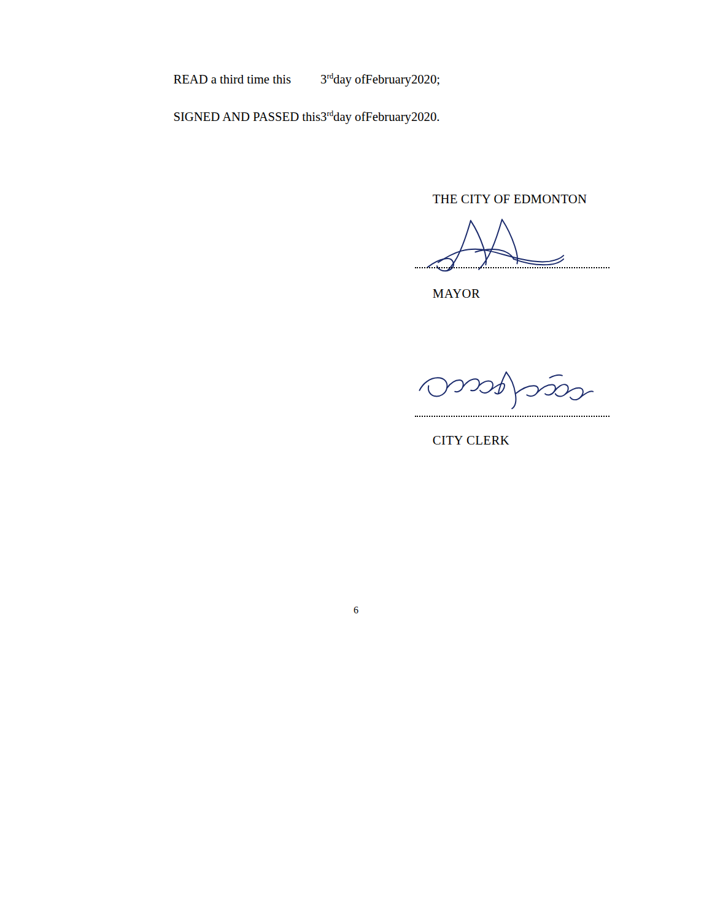| READ a third time this | 3 rd | day of | February | 2020; |
| SIGNED AND PASSED this | 3 rd | day of | February | 2020. |
THE CITY OF EDMONTON
MAYOR
CITY CLERK
6